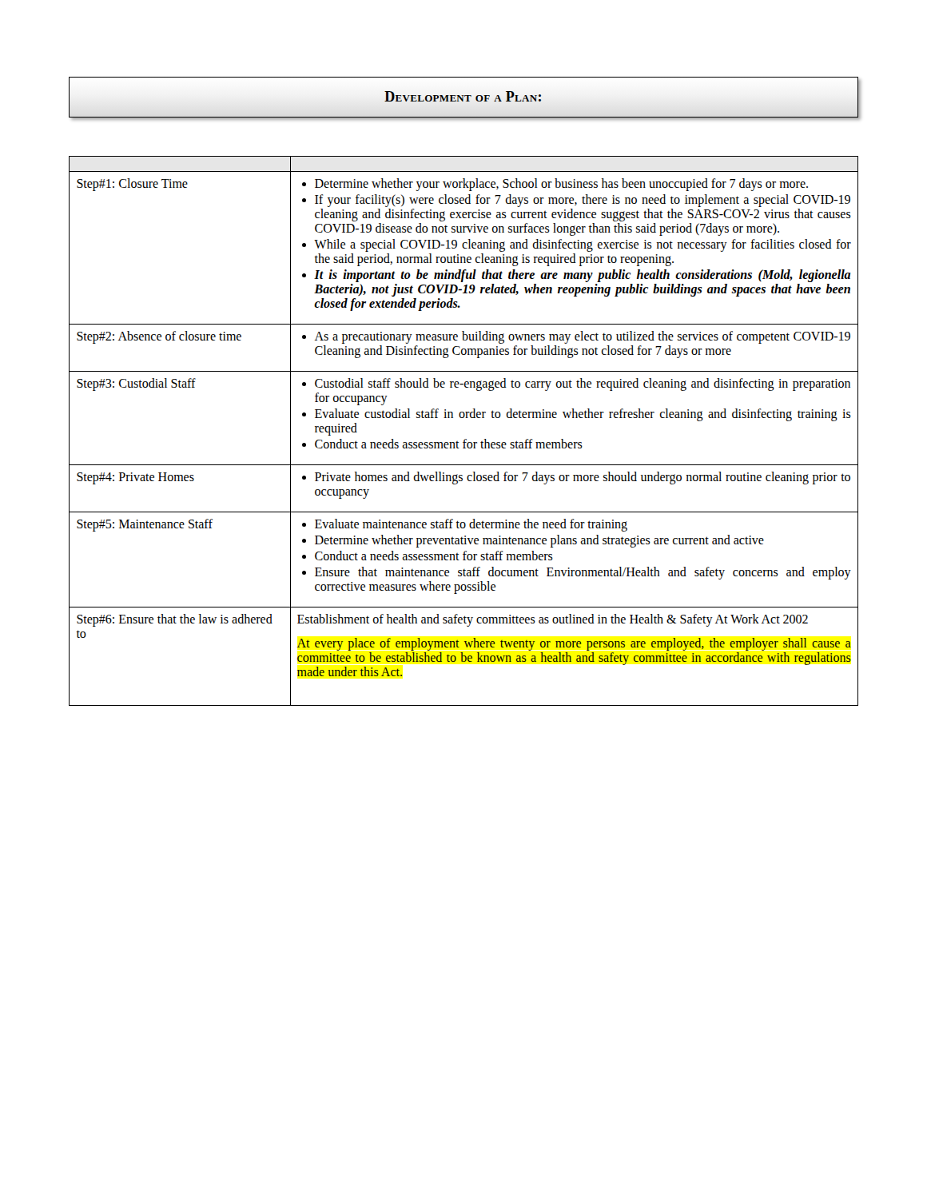Development of a Plan:
| Step#1: Closure Time | Determine whether your workplace, School or business has been unoccupied for 7 days or more. If your facility(s) were closed for 7 days or more, there is no need to implement a special COVID-19 cleaning and disinfecting exercise as current evidence suggest that the SARS-COV-2 virus that causes COVID-19 disease do not survive on surfaces longer than this said period (7days or more). While a special COVID-19 cleaning and disinfecting exercise is not necessary for facilities closed for the said period, normal routine cleaning is required prior to reopening. It is important to be mindful that there are many public health considerations (Mold, legionella Bacteria), not just COVID-19 related, when reopening public buildings and spaces that have been closed for extended periods. |
| Step#2: Absence of closure time | As a precautionary measure building owners may elect to utilized the services of competent COVID-19 Cleaning and Disinfecting Companies for buildings not closed for 7 days or more |
| Step#3: Custodial Staff | Custodial staff should be re-engaged to carry out the required cleaning and disinfecting in preparation for occupancy Evaluate custodial staff in order to determine whether refresher cleaning and disinfecting training is required Conduct a needs assessment for these staff members |
| Step#4: Private Homes | Private homes and dwellings closed for 7 days or more should undergo normal routine cleaning prior to occupancy |
| Step#5: Maintenance Staff | Evaluate maintenance staff to determine the need for training Determine whether preventative maintenance plans and strategies are current and active Conduct a needs assessment for staff members Ensure that maintenance staff document Environmental/Health and safety concerns and employ corrective measures where possible |
| Step#6: Ensure that the law is adhered to | Establishment of health and safety committees as outlined in the Health & Safety At Work Act 2002 At every place of employment where twenty or more persons are employed, the employer shall cause a committee to be established to be known as a health and safety committee in accordance with regulations made under this Act. |